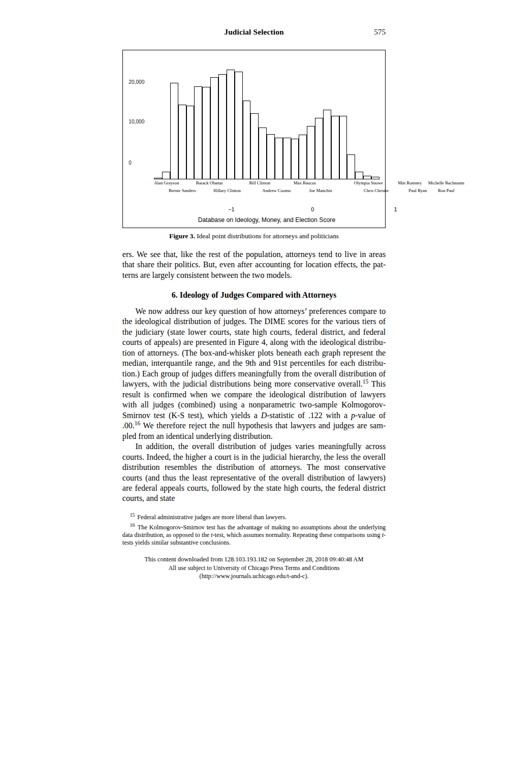Judicial Selection 575
20,000 10,000 0
Alan Grayson Barack Obama Bill Clinton Max Baucus Olympia Snowe Mitt Romney Michelle Bachmann Bernie Sanders Hillary Clinton Andrew Cuomo Joe Manchin Chris Christie Paul Ryan Ron Paul
−1 0 1
Database on Ideology, Money, and Election Score
Figure 3. Ideal point distributions for attorneys and politicians
ers. We see that, like the rest of the population, attorneys tend to live in areas that share their politics. But, even after accounting for location effects, the patterns are largely consistent between the two models.
6. Ideology of Judges Compared with Attorneys
We now address our key question of how attorneys’ preferences compare to the ideological distribution of judges. The DIME scores for the various tiers of the judiciary (state lower courts, state high courts, federal district, and federal courts of appeals) are presented in Figure 4, along with the ideological distribution of attorneys. (The box-and-whisker plots beneath each graph represent the median, interquantile range, and the 9th and 91st percentiles for each distribution.) Each group of judges differs meaningfully from the overall distribution of lawyers, with the judicial distributions being more conservative overall.15 This result is confirmed when we compare the ideological distribution of lawyers with all judges (combined) using a nonparametric two-sample Kolmogorov-Smirnov test (K-S test), which yields a D-statistic of .122 with a p-value of .00.16 We therefore reject the null hypothesis that lawyers and judges are sampled from an identical underlying distribution.
In addition, the overall distribution of judges varies meaningfully across courts. Indeed, the higher a court is in the judicial hierarchy, the less the overall distribution resembles the distribution of attorneys. The most conservative courts (and thus the least representative of the overall distribution of lawyers) are federal appeals courts, followed by the state high courts, the federal district courts, and state
15 Federal administrative judges are more liberal than lawyers.
16 The Kolmogorov-Smirnov test has the advantage of making no assumptions about the underlying data distribution, as opposed to the t-test, which assumes normality. Repeating these comparisons using t-tests yields similar substantive conclusions.
This content downloaded from 128.103.193.182 on September 28, 2018 09:40:48 AM
All use subject to University of Chicago Press Terms and Conditions (http://www.journals.uchicago.edu/t-and-c).